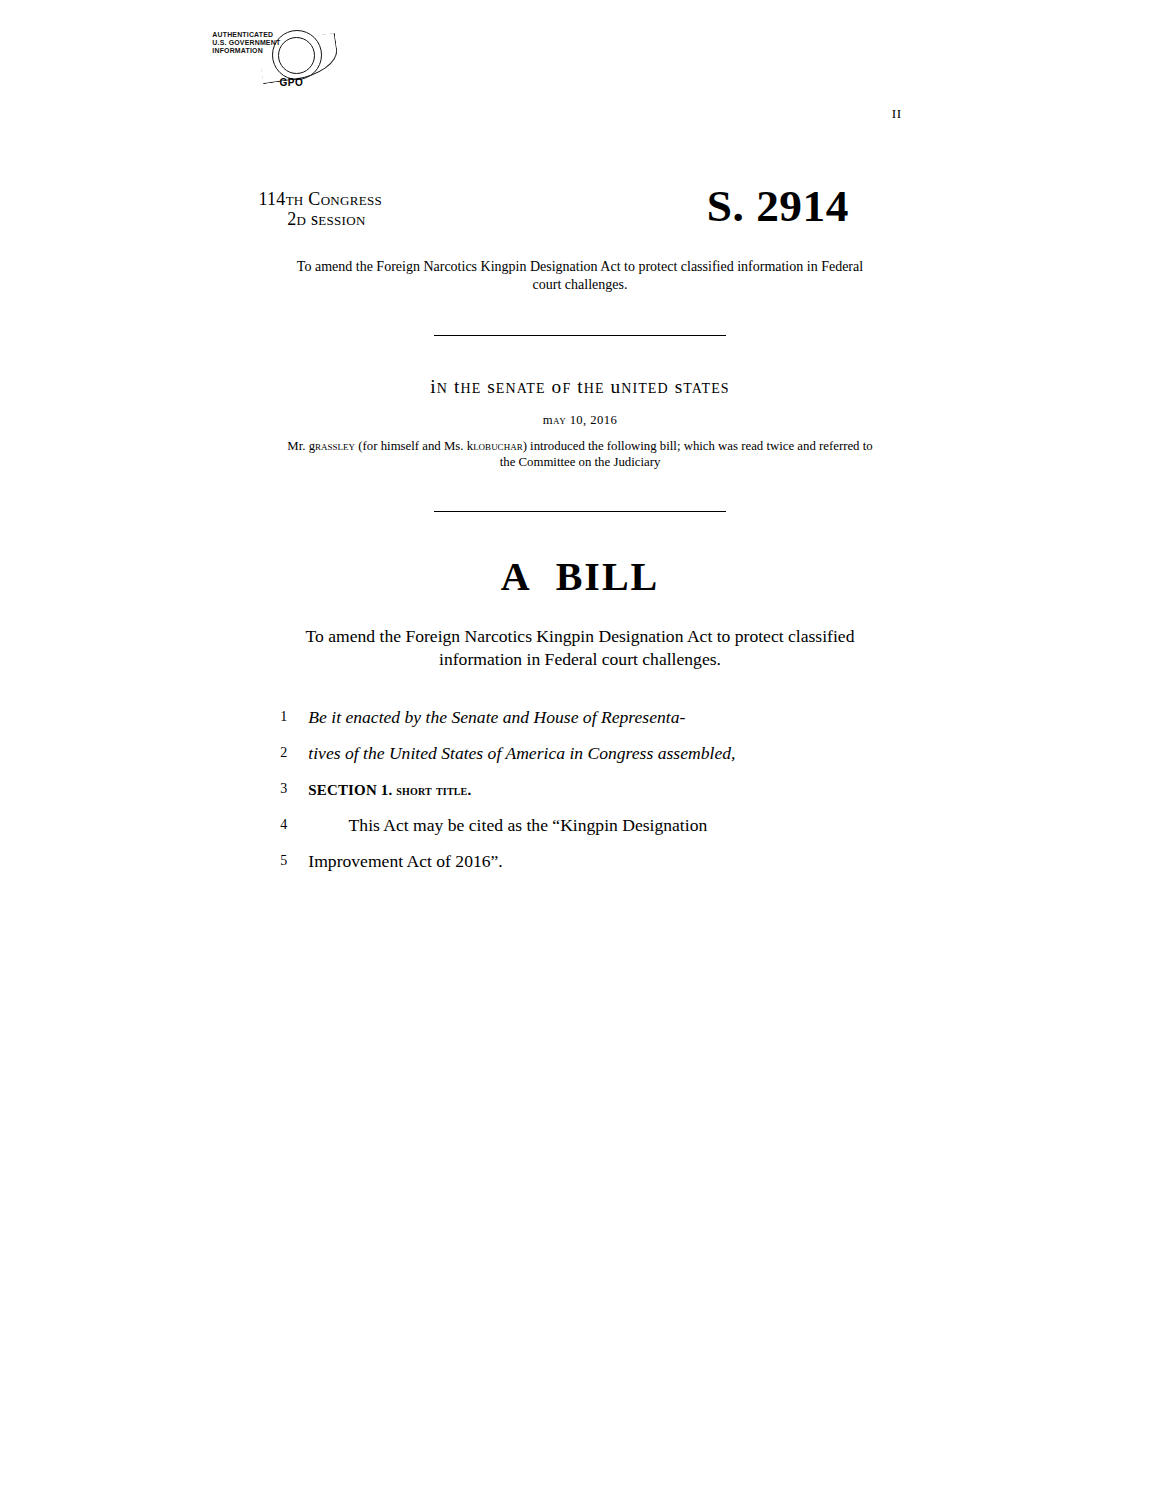Authenticated
U.S. Government
Information
GPO
II
114th Congress
2d Session
S. 2914
To amend the Foreign Narcotics Kingpin Designation Act to protect classified information in Federal court challenges.
In The Senate Of The United States
May 10, 2016
Mr. Grassley (for himself and Ms. Klobuchar) introduced the following bill; which was read twice and referred to the Committee on the Judiciary
A BILL
To amend the Foreign Narcotics Kingpin Designation Act to protect classified information in Federal court challenges.
Be it enacted by the Senate and House of Representa-
tives of the United States of America in Congress assembled,
SECTION 1. SHORT TITLE.
This Act may be cited as the “Kingpin Designation
Improvement Act of 2016”.